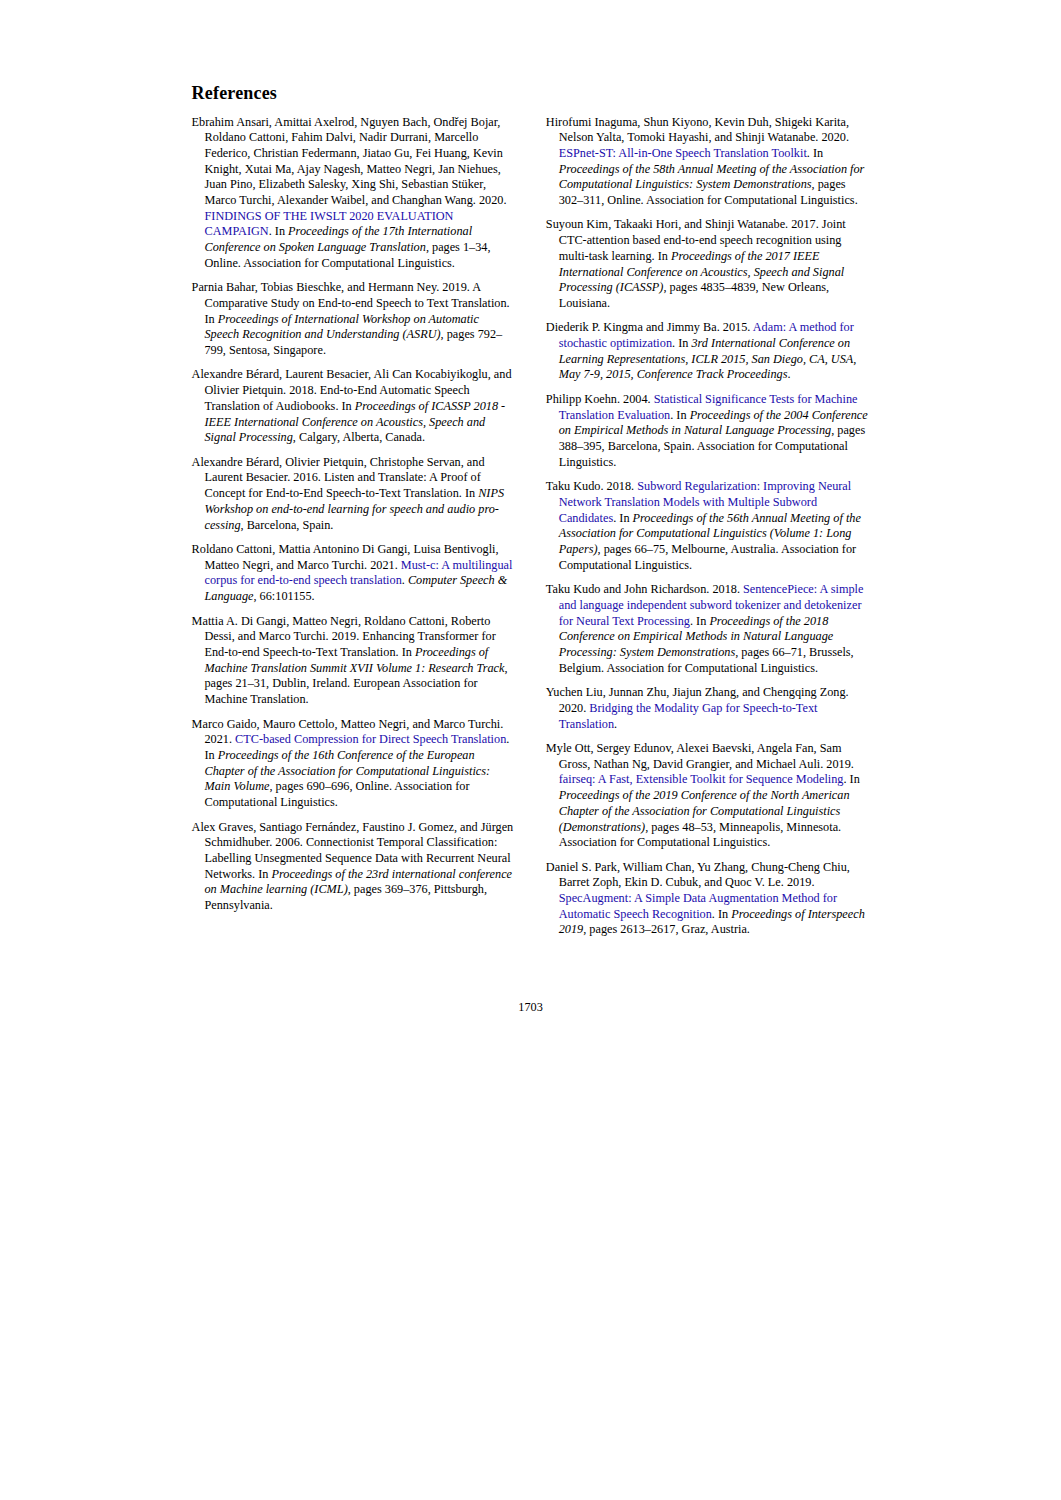References
Ebrahim Ansari, Amittai Axelrod, Nguyen Bach, Ondřej Bojar, Roldano Cattoni, Fahim Dalvi, Nadir Durrani, Marcello Federico, Christian Federmann, Jiatao Gu, Fei Huang, Kevin Knight, Xutai Ma, Ajay Nagesh, Matteo Negri, Jan Niehues, Juan Pino, Elizabeth Salesky, Xing Shi, Sebastian Stüker, Marco Turchi, Alexander Waibel, and Changhan Wang. 2020. FINDINGS OF THE IWSLT 2020 EVALUATION CAMPAIGN. In Proceedings of the 17th International Conference on Spoken Language Translation, pages 1–34, Online. Association for Computational Linguistics.
Parnia Bahar, Tobias Bieschke, and Hermann Ney. 2019. A Comparative Study on End-to-end Speech to Text Translation. In Proceedings of International Workshop on Automatic Speech Recognition and Understanding (ASRU), pages 792–799, Sentosa, Singapore.
Alexandre Bérard, Laurent Besacier, Ali Can Kocabiyikoglu, and Olivier Pietquin. 2018. End-to-End Automatic Speech Translation of Audiobooks. In Proceedings of ICASSP 2018 - IEEE International Conference on Acoustics, Speech and Signal Processing, Calgary, Alberta, Canada.
Alexandre Bérard, Olivier Pietquin, Christophe Servan, and Laurent Besacier. 2016. Listen and Translate: A Proof of Concept for End-to-End Speech-to-Text Translation. In NIPS Workshop on end-to-end learning for speech and audio processing, Barcelona, Spain.
Roldano Cattoni, Mattia Antonino Di Gangi, Luisa Bentivogli, Matteo Negri, and Marco Turchi. 2021. Must-c: A multilingual corpus for end-to-end speech translation. Computer Speech & Language, 66:101155.
Mattia A. Di Gangi, Matteo Negri, Roldano Cattoni, Roberto Dessi, and Marco Turchi. 2019. Enhancing Transformer for End-to-end Speech-to-Text Translation. In Proceedings of Machine Translation Summit XVII Volume 1: Research Track, pages 21–31, Dublin, Ireland. European Association for Machine Translation.
Marco Gaido, Mauro Cettolo, Matteo Negri, and Marco Turchi. 2021. CTC-based Compression for Direct Speech Translation. In Proceedings of the 16th Conference of the European Chapter of the Association for Computational Linguistics: Main Volume, pages 690–696, Online. Association for Computational Linguistics.
Alex Graves, Santiago Fernández, Faustino J. Gomez, and Jürgen Schmidhuber. 2006. Connectionist Temporal Classification: Labelling Unsegmented Sequence Data with Recurrent Neural Networks. In Proceedings of the 23rd international conference on Machine learning (ICML), pages 369–376, Pittsburgh, Pennsylvania.
Hirofumi Inaguma, Shun Kiyono, Kevin Duh, Shigeki Karita, Nelson Yalta, Tomoki Hayashi, and Shinji Watanabe. 2020. ESPnet-ST: All-in-One Speech Translation Toolkit. In Proceedings of the 58th Annual Meeting of the Association for Computational Linguistics: System Demonstrations, pages 302–311, Online. Association for Computational Linguistics.
Suyoun Kim, Takaaki Hori, and Shinji Watanabe. 2017. Joint CTC-attention based end-to-end speech recognition using multi-task learning. In Proceedings of the 2017 IEEE International Conference on Acoustics, Speech and Signal Processing (ICASSP), pages 4835–4839, New Orleans, Louisiana.
Diederik P. Kingma and Jimmy Ba. 2015. Adam: A method for stochastic optimization. In 3rd International Conference on Learning Representations, ICLR 2015, San Diego, CA, USA, May 7-9, 2015, Conference Track Proceedings.
Philipp Koehn. 2004. Statistical Significance Tests for Machine Translation Evaluation. In Proceedings of the 2004 Conference on Empirical Methods in Natural Language Processing, pages 388–395, Barcelona, Spain. Association for Computational Linguistics.
Taku Kudo. 2018. Subword Regularization: Improving Neural Network Translation Models with Multiple Subword Candidates. In Proceedings of the 56th Annual Meeting of the Association for Computational Linguistics (Volume 1: Long Papers), pages 66–75, Melbourne, Australia. Association for Computational Linguistics.
Taku Kudo and John Richardson. 2018. SentencePiece: A simple and language independent subword tokenizer and detokenizer for Neural Text Processing. In Proceedings of the 2018 Conference on Empirical Methods in Natural Language Processing: System Demonstrations, pages 66–71, Brussels, Belgium. Association for Computational Linguistics.
Yuchen Liu, Junnan Zhu, Jiajun Zhang, and Chengqing Zong. 2020. Bridging the Modality Gap for Speech-to-Text Translation.
Myle Ott, Sergey Edunov, Alexei Baevski, Angela Fan, Sam Gross, Nathan Ng, David Grangier, and Michael Auli. 2019. fairseq: A Fast, Extensible Toolkit for Sequence Modeling. In Proceedings of the 2019 Conference of the North American Chapter of the Association for Computational Linguistics (Demonstrations), pages 48–53, Minneapolis, Minnesota. Association for Computational Linguistics.
Daniel S. Park, William Chan, Yu Zhang, Chung-Cheng Chiu, Barret Zoph, Ekin D. Cubuk, and Quoc V. Le. 2019. SpecAugment: A Simple Data Augmentation Method for Automatic Speech Recognition. In Proceedings of Interspeech 2019, pages 2613–2617, Graz, Austria.
1703